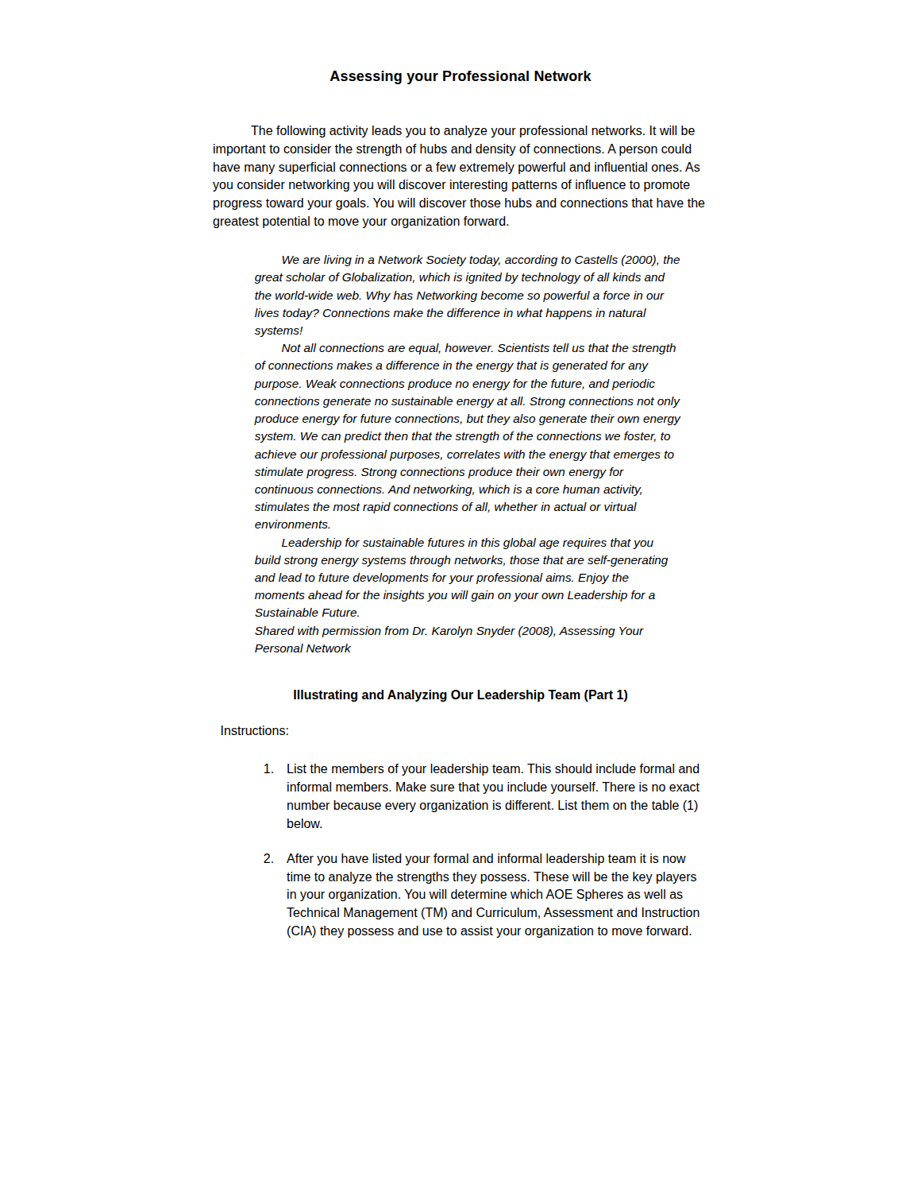Assessing your Professional Network
The following activity leads you to analyze your professional networks. It will be important to consider the strength of hubs and density of connections. A person could have many superficial connections or a few extremely powerful and influential ones. As you consider networking you will discover interesting patterns of influence to promote progress toward your goals. You will discover those hubs and connections that have the greatest potential to move your organization forward.
We are living in a Network Society today, according to Castells (2000), the great scholar of Globalization, which is ignited by technology of all kinds and the world-wide web. Why has Networking become so powerful a force in our lives today? Connections make the difference in what happens in natural systems!
Not all connections are equal, however. Scientists tell us that the strength of connections makes a difference in the energy that is generated for any purpose. Weak connections produce no energy for the future, and periodic connections generate no sustainable energy at all. Strong connections not only produce energy for future connections, but they also generate their own energy system. We can predict then that the strength of the connections we foster, to achieve our professional purposes, correlates with the energy that emerges to stimulate progress. Strong connections produce their own energy for continuous connections. And networking, which is a core human activity, stimulates the most rapid connections of all, whether in actual or virtual environments.
Leadership for sustainable futures in this global age requires that you build strong energy systems through networks, those that are self-generating and lead to future developments for your professional aims. Enjoy the moments ahead for the insights you will gain on your own Leadership for a Sustainable Future.
Shared with permission from Dr. Karolyn Snyder (2008), Assessing Your Personal Network
Illustrating and Analyzing Our Leadership Team (Part 1)
Instructions:
List the members of your leadership team. This should include formal and informal members. Make sure that you include yourself. There is no exact number because every organization is different. List them on the table (1) below.
After you have listed your formal and informal leadership team it is now time to analyze the strengths they possess. These will be the key players in your organization. You will determine which AOE Spheres as well as Technical Management (TM) and Curriculum, Assessment and Instruction (CIA) they possess and use to assist your organization to move forward.